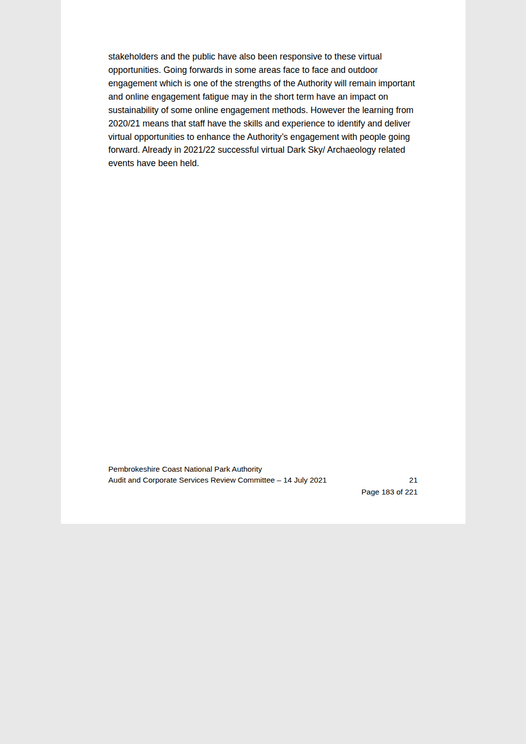stakeholders and the public have also been responsive to these virtual opportunities. Going forwards in some areas face to face and outdoor engagement which is one of the strengths of the Authority will remain important and online engagement fatigue may in the short term have an impact on sustainability of some online engagement methods. However the learning from 2020/21 means that staff have the skills and experience to identify and deliver virtual opportunities to enhance the Authority’s engagement with people going forward. Already in 2021/22 successful virtual Dark Sky/ Archaeology related events have been held.
Pembrokeshire Coast National Park Authority
Audit and Corporate Services Review Committee – 14 July 2021 21
Page 183 of 221